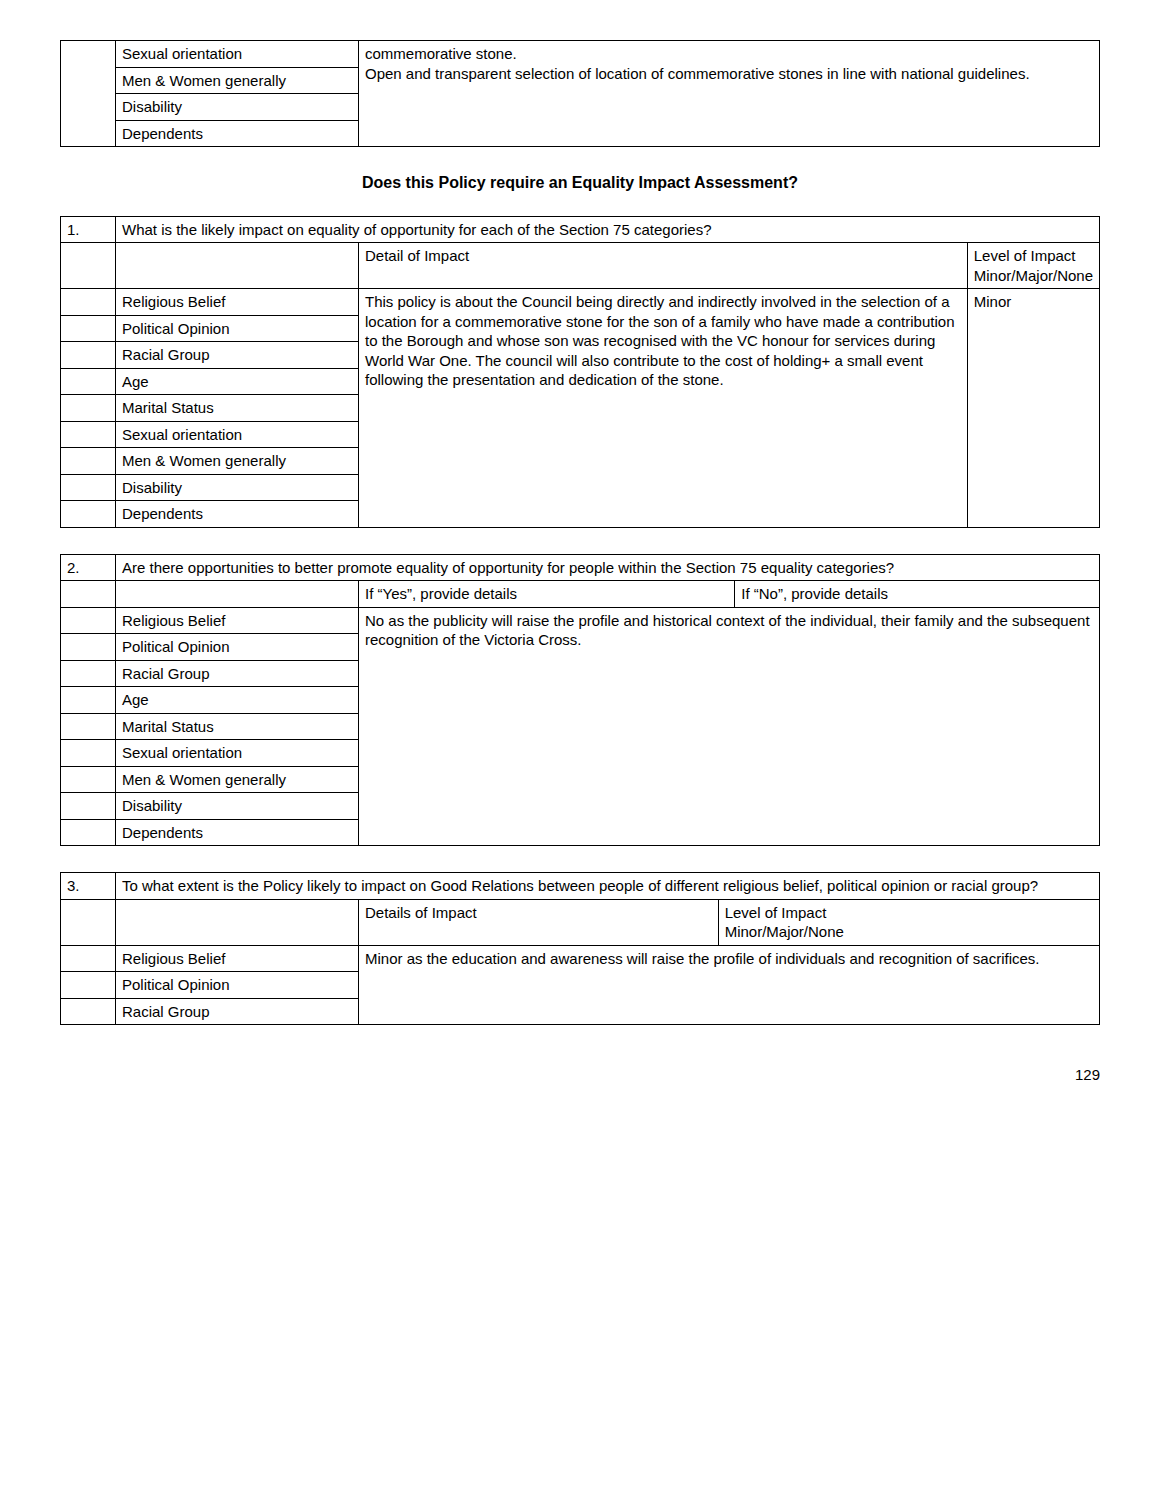| | Sexual orientation | commemorative stone. Open and transparent selection of location of commemorative stones in line with national guidelines. |
| Men & Women generally |
| Disability |
| Dependents |
Does this Policy require an Equality Impact Assessment?
| 1. | What is the likely impact on equality of opportunity for each of the Section 75 categories? |
| | | Detail of Impact | Level of Impact Minor/Major/None |
| | Religious Belief | This policy is about the Council being directly and indirectly involved in the selection of a location for a commemorative stone for the son of a family who have made a contribution to the Borough and whose son was recognised with the VC honour for services during World War One. The council will also contribute to the cost of holding+ a small event following the presentation and dedication of the stone. | Minor |
| | Political Opinion |
| | Racial Group |
| | Age |
| | Marital Status |
| | Sexual orientation |
| | Men & Women generally |
| | Disability |
| | Dependents |
| 2. | Are there opportunities to better promote equality of opportunity for people within the Section 75 equality categories? |
| | | If “Yes”, provide details | If “No”, provide details |
| | Religious Belief | No as the publicity will raise the profile and historical context of the individual, their family and the subsequent recognition of the Victoria Cross. |
| | Political Opinion |
| | Racial Group |
| | Age |
| | Marital Status |
| | Sexual orientation |
| | Men & Women generally |
| | Disability |
| | Dependents |
| 3. | To what extent is the Policy likely to impact on Good Relations between people of different religious belief, political opinion or racial group? |
| | | Details of Impact | Level of Impact Minor/Major/None |
| | Religious Belief | Minor as the education and awareness will raise the profile of individuals and recognition of sacrifices. |
| | Political Opinion |
| | Racial Group |
129